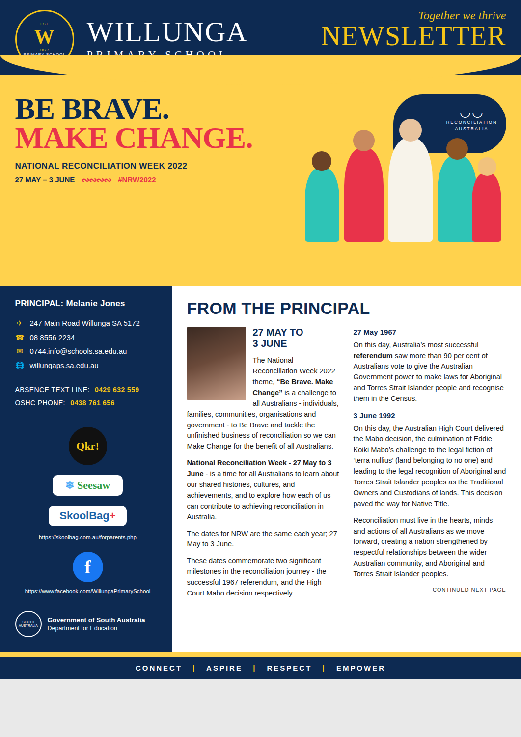EST W 1877 PRIMARY SCHOOL
WILLUNGA
PRIMARY SCHOOL
Together we thrive
NEWSLETTER
Term 2, Week 6, 8th June 2022
BE BRAVE.
MAKE CHANGE.
NATIONAL RECONCILIATION WEEK 2022
27 MAY – 3 JUNE ∾∾∾∾ #NRW2022
◡◡ RECONCILIATION
AUSTRALIA
PRINCIPAL: Melanie Jones
✈247 Main Road Willunga SA 5172
☎08 8556 2234
✉0744.info@schools.sa.edu.au
🌐willungaps.sa.edu.au
ABSENCE TEXT LINE: 0429 632 559
OSHC PHONE: 0438 761 656
Qkr!
❄Seesaw
SkoolBag+
https://skoolbag.com.au/forparents.php
f
https://www.facebook.com/WillungaPrimarySchool
SOUTH
AUSTRALIA
Government of South Australia Department for Education
FROM THE PRINCIPAL
27 MAY TO
3 JUNE
The National Reconciliation Week 2022 theme, “Be Brave. Make Change” is a challenge to all Australians - individuals, families, communities, organisations and government - to Be Brave and tackle the unfinished business of reconciliation so we can Make Change for the benefit of all Australians.
National Reconciliation Week - 27 May to 3 June - is a time for all Australians to learn about our shared histories, cultures, and achievements, and to explore how each of us can contribute to achieving reconciliation in Australia.
The dates for NRW are the same each year; 27 May to 3 June.
These dates commemorate two significant milestones in the reconciliation journey - the successful 1967 referendum, and the High Court Mabo decision respectively.
27 May 1967 On this day, Australia’s most successful referendum saw more than 90 per cent of Australians vote to give the Australian Government power to make laws for Aboriginal and Torres Strait Islander people and recognise them in the Census.
3 June 1992 On this day, the Australian High Court delivered the Mabo decision, the culmination of Eddie Koiki Mabo’s challenge to the legal fiction of ‘terra nullius’ (land belonging to no one) and leading to the legal recognition of Aboriginal and Torres Strait Islander peoples as the Traditional Owners and Custodians of lands. This decision paved the way for Native Title.
Reconciliation must live in the hearts, minds and actions of all Australians as we move forward, creating a nation strengthened by respectful relationships between the wider Australian community, and Aboriginal and Torres Strait Islander peoples.
CONTINUED NEXT PAGE
CONNECT | ASPIRE | RESPECT | EMPOWER